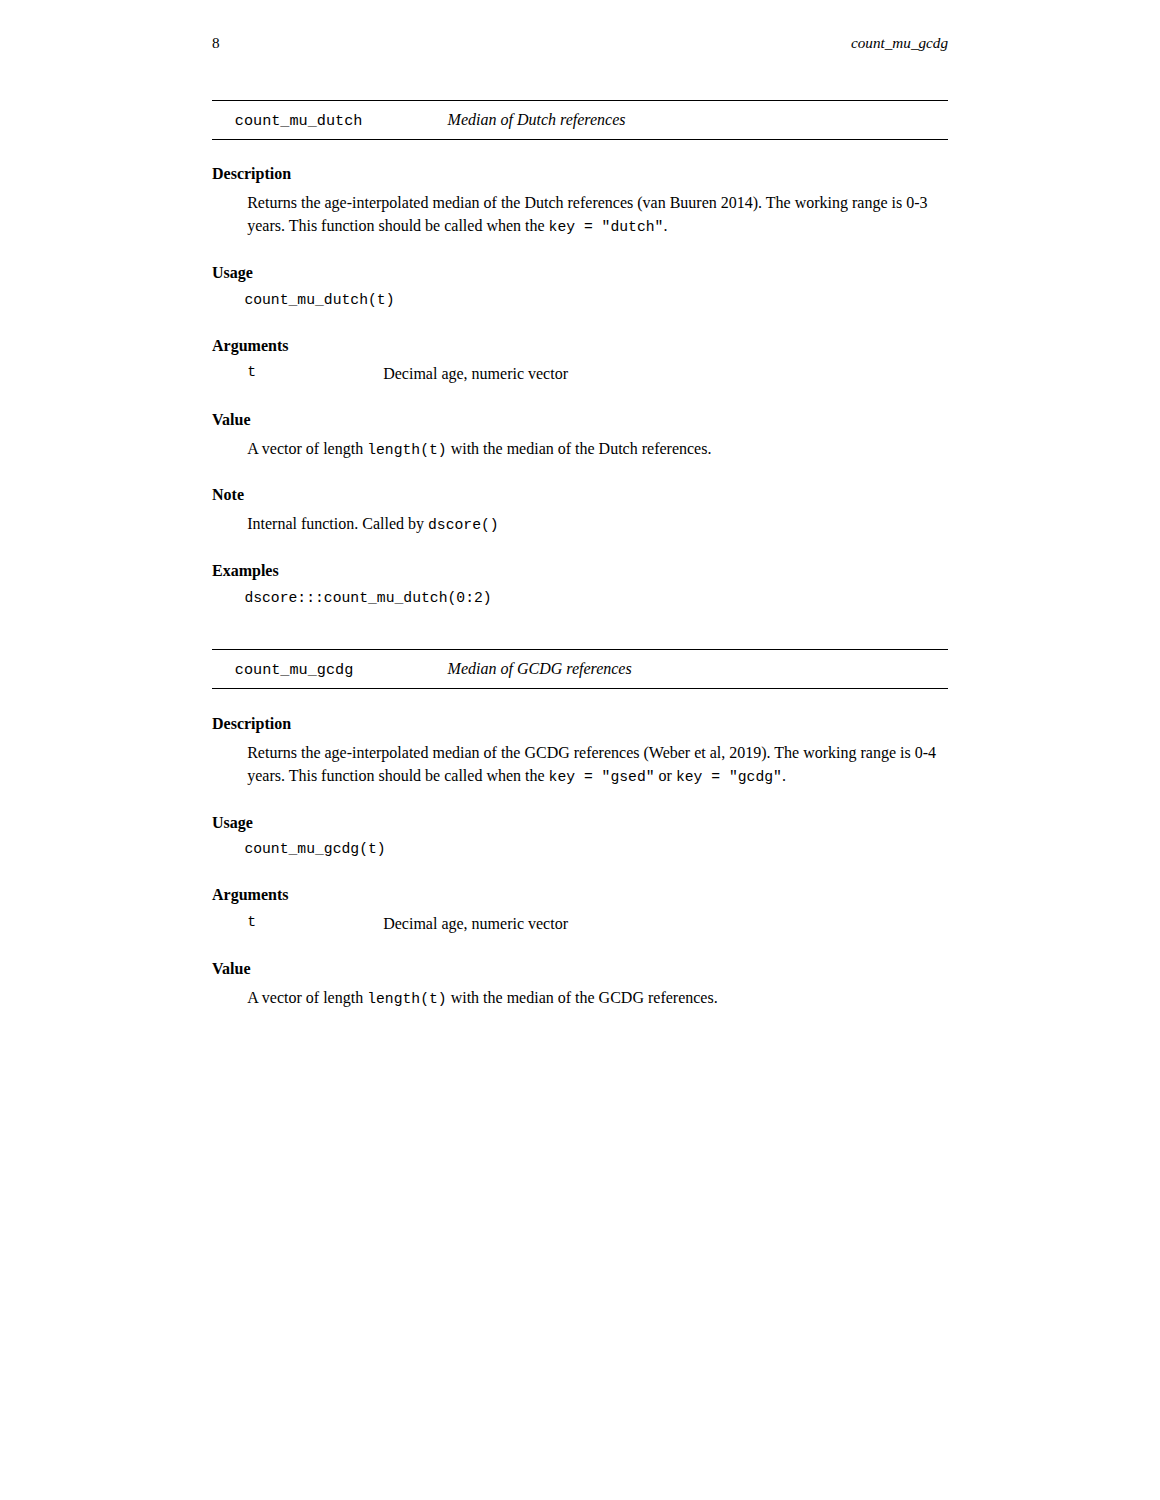8 count_mu_gcdg
count_mu_dutch Median of Dutch references
Description
Returns the age-interpolated median of the Dutch references (van Buuren 2014). The working range is 0-3 years. This function should be called when the key = "dutch".
Usage
count_mu_dutch(t)
Arguments
t
Decimal age, numeric vector
Value
A vector of length length(t) with the median of the Dutch references.
Note
Internal function. Called by dscore()
Examples
dscore:::count_mu_dutch(0:2)
count_mu_gcdg Median of GCDG references
Description
Returns the age-interpolated median of the GCDG references (Weber et al, 2019). The working range is 0-4 years. This function should be called when the key = "gsed" or key = "gcdg".
Usage
count_mu_gcdg(t)
Arguments
t
Decimal age, numeric vector
Value
A vector of length length(t) with the median of the GCDG references.